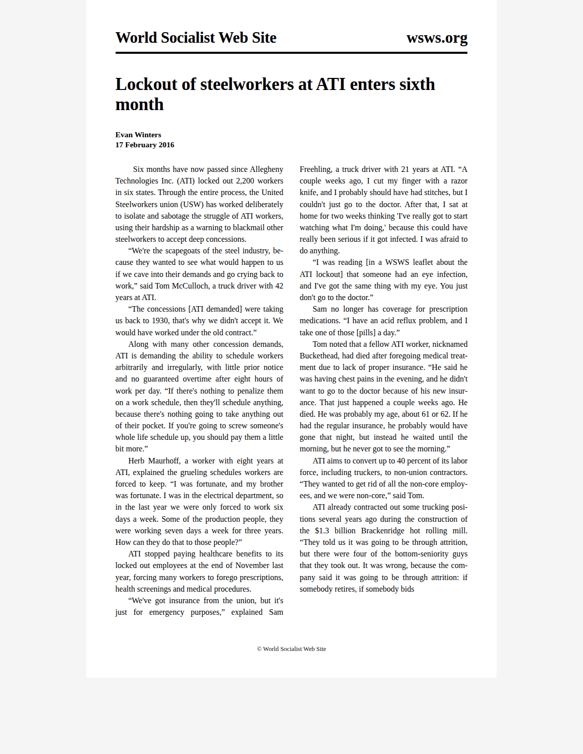World Socialist Web Site
wsws.org
Lockout of steelworkers at ATI enters sixth month
Evan Winters 17 February 2016
Six months have now passed since Allegheny Technologies Inc. (ATI) locked out 2,200 workers in six states. Through the entire process, the United Steelworkers union (USW) has worked deliberately to isolate and sabotage the struggle of ATI workers, using their hardship as a warning to blackmail other steelworkers to accept deep concessions.
“We're the scapegoats of the steel industry, because they wanted to see what would happen to us if we cave into their demands and go crying back to work,” said Tom McCulloch, a truck driver with 42 years at ATI.
“The concessions [ATI demanded] were taking us back to 1930, that's why we didn't accept it. We would have worked under the old contract.”
Along with many other concession demands, ATI is demanding the ability to schedule workers arbitrarily and irregularly, with little prior notice and no guaranteed overtime after eight hours of work per day. “If there's nothing to penalize them on a work schedule, then they'll schedule anything, because there's nothing going to take anything out of their pocket. If you're going to screw someone's whole life schedule up, you should pay them a little bit more.”
Herb Maurhoff, a worker with eight years at ATI, explained the grueling schedules workers are forced to keep. “I was fortunate, and my brother was fortunate. I was in the electrical department, so in the last year we were only forced to work six days a week. Some of the production people, they were working seven days a week for three years. How can they do that to those people?”
ATI stopped paying healthcare benefits to its locked out employees at the end of November last year, forcing many workers to forego prescriptions, health screenings and medical procedures.
“We've got insurance from the union, but it's just for emergency purposes,” explained Sam Freehling, a truck driver with 21 years at ATI. “A couple weeks ago, I cut my finger with a razor knife, and I probably should have had stitches, but I couldn't just go to the doctor. After that, I sat at home for two weeks thinking 'I've really got to start watching what I'm doing,' because this could have really been serious if it got infected. I was afraid to do anything.
“I was reading [in a WSWS leaflet about the ATI lockout] that someone had an eye infection, and I've got the same thing with my eye. You just don't go to the doctor.”
Sam no longer has coverage for prescription medications. “I have an acid reflux problem, and I take one of those [pills] a day.”
Tom noted that a fellow ATI worker, nicknamed Buckethead, had died after foregoing medical treatment due to lack of proper insurance. “He said he was having chest pains in the evening, and he didn't want to go to the doctor because of his new insurance. That just happened a couple weeks ago. He died. He was probably my age, about 61 or 62. If he had the regular insurance, he probably would have gone that night, but instead he waited until the morning, but he never got to see the morning.”
ATI aims to convert up to 40 percent of its labor force, including truckers, to non-union contractors. “They wanted to get rid of all the non-core employees, and we were non-core,” said Tom.
ATI already contracted out some trucking positions several years ago during the construction of the $1.3 billion Brackenridge hot rolling mill. “They told us it was going to be through attrition, but there were four of the bottom-seniority guys that they took out. It was wrong, because the company said it was going to be through attrition: if somebody retires, if somebody bids
© World Socialist Web Site